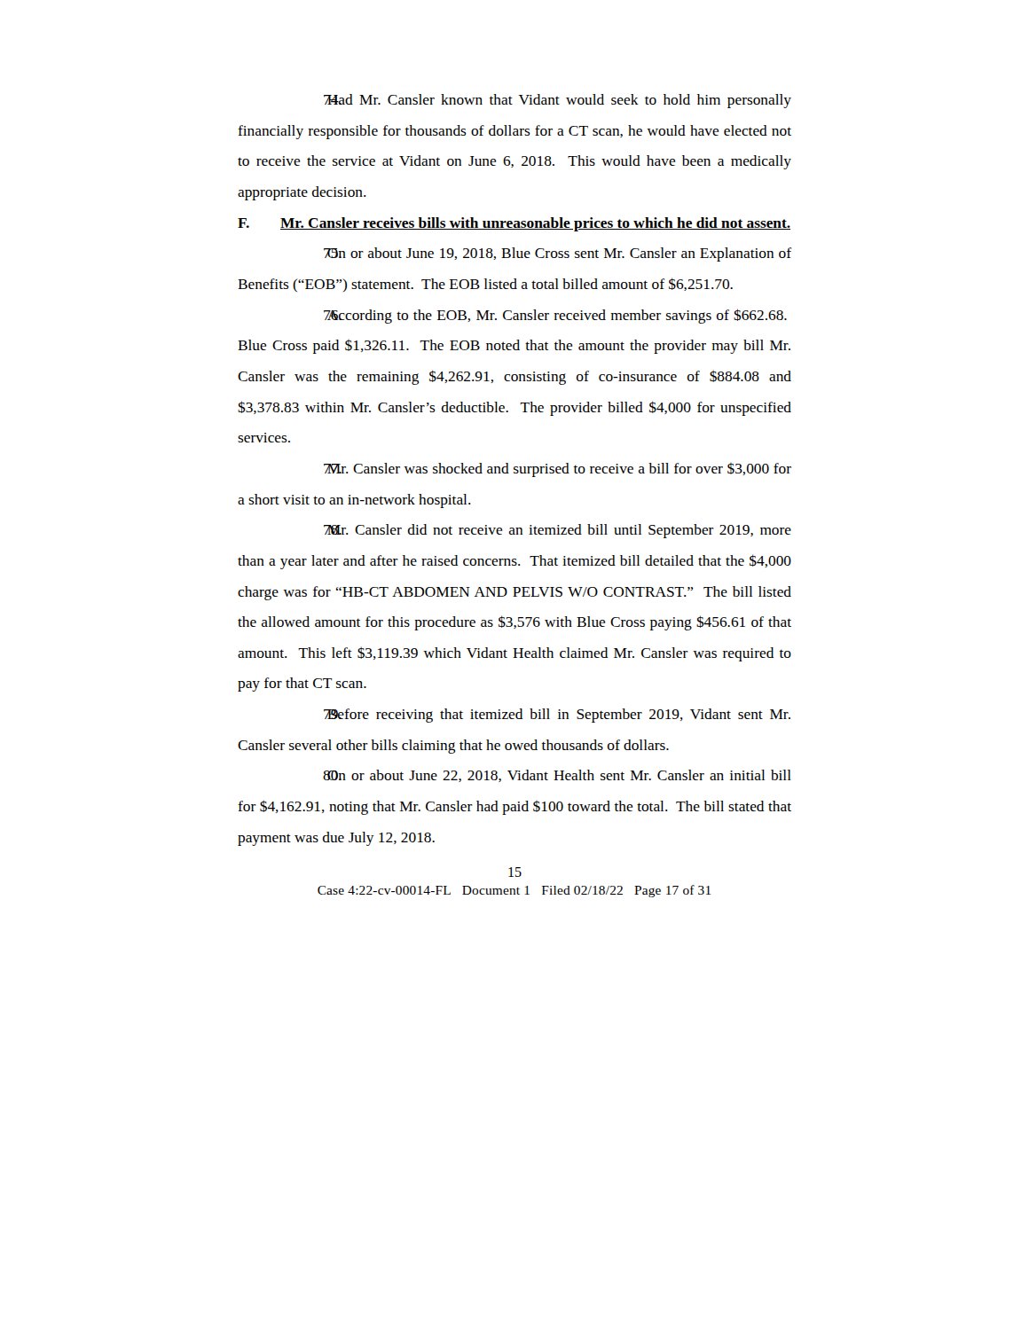74. Had Mr. Cansler known that Vidant would seek to hold him personally financially responsible for thousands of dollars for a CT scan, he would have elected not to receive the service at Vidant on June 6, 2018. This would have been a medically appropriate decision.
F. Mr. Cansler receives bills with unreasonable prices to which he did not assent.
75. On or about June 19, 2018, Blue Cross sent Mr. Cansler an Explanation of Benefits (“EOB”) statement. The EOB listed a total billed amount of $6,251.70.
76. According to the EOB, Mr. Cansler received member savings of $662.68. Blue Cross paid $1,326.11. The EOB noted that the amount the provider may bill Mr. Cansler was the remaining $4,262.91, consisting of co-insurance of $884.08 and $3,378.83 within Mr. Cansler’s deductible. The provider billed $4,000 for unspecified services.
77. Mr. Cansler was shocked and surprised to receive a bill for over $3,000 for a short visit to an in-network hospital.
78. Mr. Cansler did not receive an itemized bill until September 2019, more than a year later and after he raised concerns. That itemized bill detailed that the $4,000 charge was for “HB-CT ABDOMEN AND PELVIS W/O CONTRAST.” The bill listed the allowed amount for this procedure as $3,576 with Blue Cross paying $456.61 of that amount. This left $3,119.39 which Vidant Health claimed Mr. Cansler was required to pay for that CT scan.
79. Before receiving that itemized bill in September 2019, Vidant sent Mr. Cansler several other bills claiming that he owed thousands of dollars.
80. On or about June 22, 2018, Vidant Health sent Mr. Cansler an initial bill for $4,162.91, noting that Mr. Cansler had paid $100 toward the total. The bill stated that payment was due July 12, 2018.
15
Case 4:22-cv-00014-FL Document 1 Filed 02/18/22 Page 17 of 31